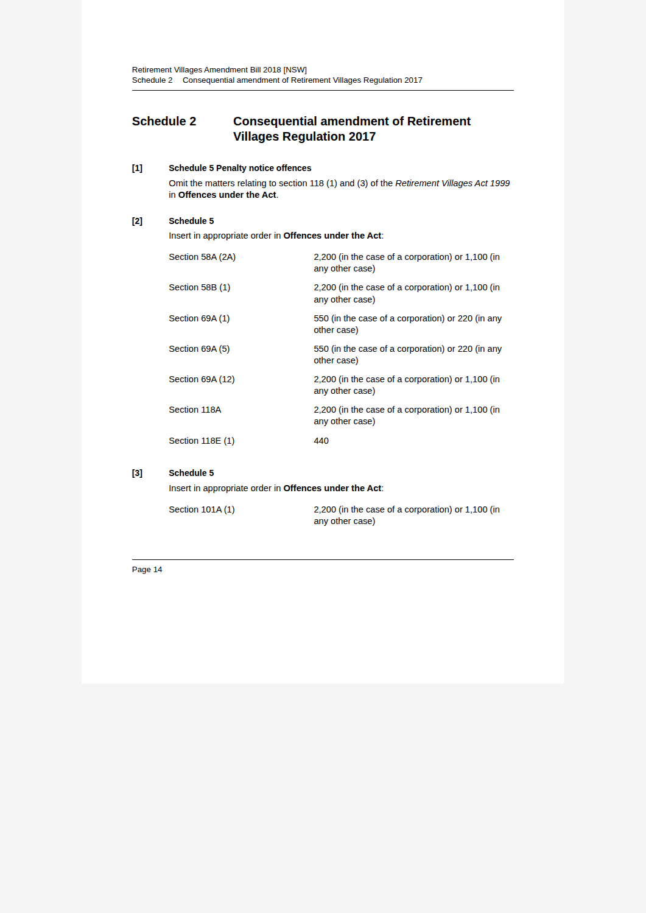Retirement Villages Amendment Bill 2018 [NSW] Schedule 2 Consequential amendment of Retirement Villages Regulation 2017
Schedule 2 Consequential amendment of Retirement Villages Regulation 2017
[1] Schedule 5 Penalty notice offences
Omit the matters relating to section 118 (1) and (3) of the Retirement Villages Act 1999 in Offences under the Act.
[2] Schedule 5
Insert in appropriate order in Offences under the Act:
| Section 58A (2A) | 2,200 (in the case of a corporation) or 1,100 (in any other case) |
| Section 58B (1) | 2,200 (in the case of a corporation) or 1,100 (in any other case) |
| Section 69A (1) | 550 (in the case of a corporation) or 220 (in any other case) |
| Section 69A (5) | 550 (in the case of a corporation) or 220 (in any other case) |
| Section 69A (12) | 2,200 (in the case of a corporation) or 1,100 (in any other case) |
| Section 118A | 2,200 (in the case of a corporation) or 1,100 (in any other case) |
| Section 118E (1) | 440 |
[3] Schedule 5
Insert in appropriate order in Offences under the Act:
| Section 101A (1) | 2,200 (in the case of a corporation) or 1,100 (in any other case) |
Page 14